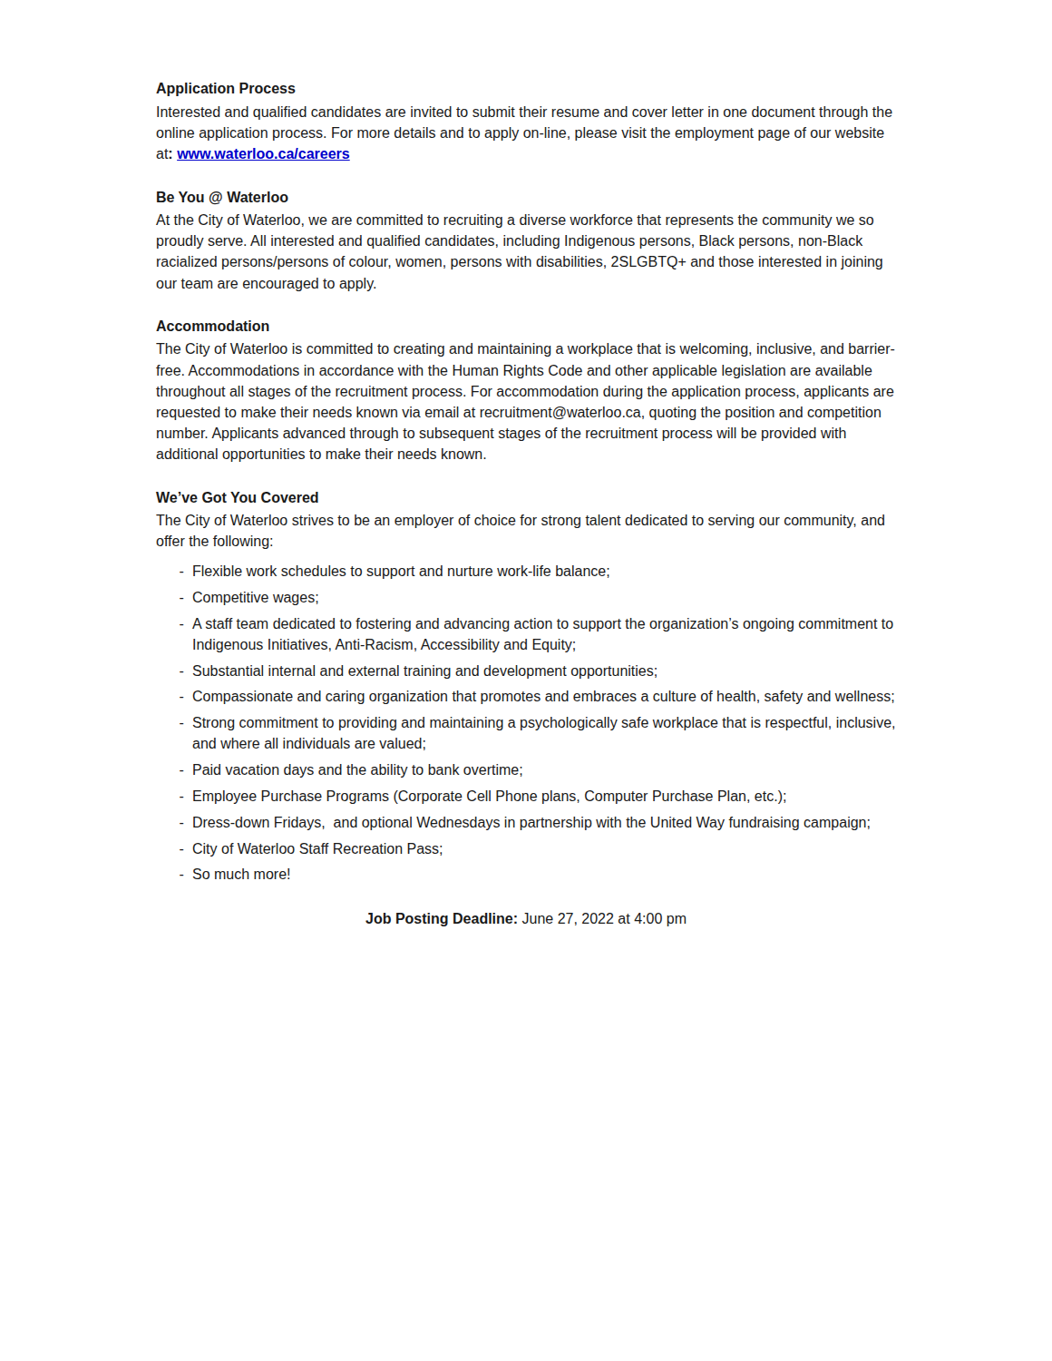Application Process
Interested and qualified candidates are invited to submit their resume and cover letter in one document through the online application process. For more details and to apply on-line, please visit the employment page of our website at: www.waterloo.ca/careers
Be You @ Waterloo
At the City of Waterloo, we are committed to recruiting a diverse workforce that represents the community we so proudly serve. All interested and qualified candidates, including Indigenous persons, Black persons, non-Black racialized persons/persons of colour, women, persons with disabilities, 2SLGBTQ+ and those interested in joining our team are encouraged to apply.
Accommodation
The City of Waterloo is committed to creating and maintaining a workplace that is welcoming, inclusive, and barrier-free. Accommodations in accordance with the Human Rights Code and other applicable legislation are available throughout all stages of the recruitment process. For accommodation during the application process, applicants are requested to make their needs known via email at recruitment@waterloo.ca, quoting the position and competition number. Applicants advanced through to subsequent stages of the recruitment process will be provided with additional opportunities to make their needs known.
We’ve Got You Covered
The City of Waterloo strives to be an employer of choice for strong talent dedicated to serving our community, and offer the following:
Flexible work schedules to support and nurture work-life balance;
Competitive wages;
A staff team dedicated to fostering and advancing action to support the organization’s ongoing commitment to Indigenous Initiatives, Anti-Racism, Accessibility and Equity;
Substantial internal and external training and development opportunities;
Compassionate and caring organization that promotes and embraces a culture of health, safety and wellness;
Strong commitment to providing and maintaining a psychologically safe workplace that is respectful, inclusive, and where all individuals are valued;
Paid vacation days and the ability to bank overtime;
Employee Purchase Programs (Corporate Cell Phone plans, Computer Purchase Plan, etc.);
Dress-down Fridays, and optional Wednesdays in partnership with the United Way fundraising campaign;
City of Waterloo Staff Recreation Pass;
So much more!
Job Posting Deadline: June 27, 2022 at 4:00 pm